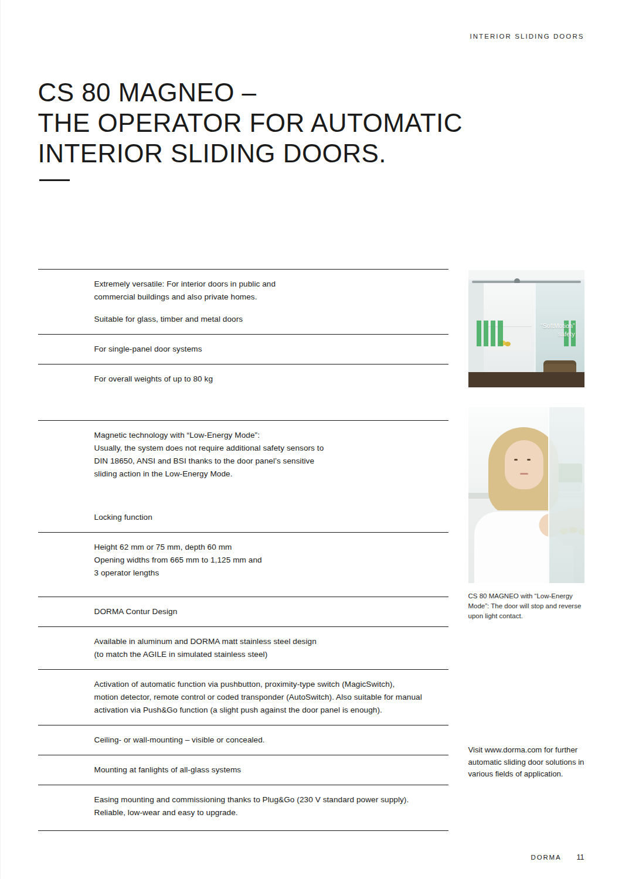Interior sliding doors
CS 80 MAGNEO –
THE OPERATOR FOR AUTOMATIC
INTERIOR SLIDING DOORS.
Extremely versatile: For interior doors in public and
commercial buildings and also private homes.
Suitable for glass, timber and metal doors
For single-panel door systems
For overall weights of up to 80 kg
Magnetic technology with “Low-Energy Mode”:
Usually, the system does not require additional safety sensors to
DIN 18650, ANSI and BSI thanks to the door panel’s sensitive
sliding action in the Low-Energy Mode.
Locking function
Height 62 mm or 75 mm, depth 60 mm
Opening widths from 665 mm to 1,125 mm and
3 operator lengths
DORMA Contur Design
Available in aluminum and DORMA matt stainless steel design
(to match the AGILE in simulated stainless steel)
Activation of automatic function via pushbutton, proximity-type switch (MagicSwitch),
motion detector, remote control or coded transponder (AutoSwitch). Also suitable for manual
activation via Push&Go function (a slight push against the door panel is enough).
Ceiling- or wall-mounting – visible or concealed.
Mounting at fanlights of all-glass systems
Easing mounting and commissioning thanks to Plug&Go (230 V standard power supply).
Reliable, low-wear and easy to upgrade.
“SoftMotion”
safety
CS 80 MAGNEO with “Low-Energy Mode”: The door will stop and reverse upon light contact.
Visit www.dorma.com for further automatic sliding door solutions in various fields of application.
DORMA 11